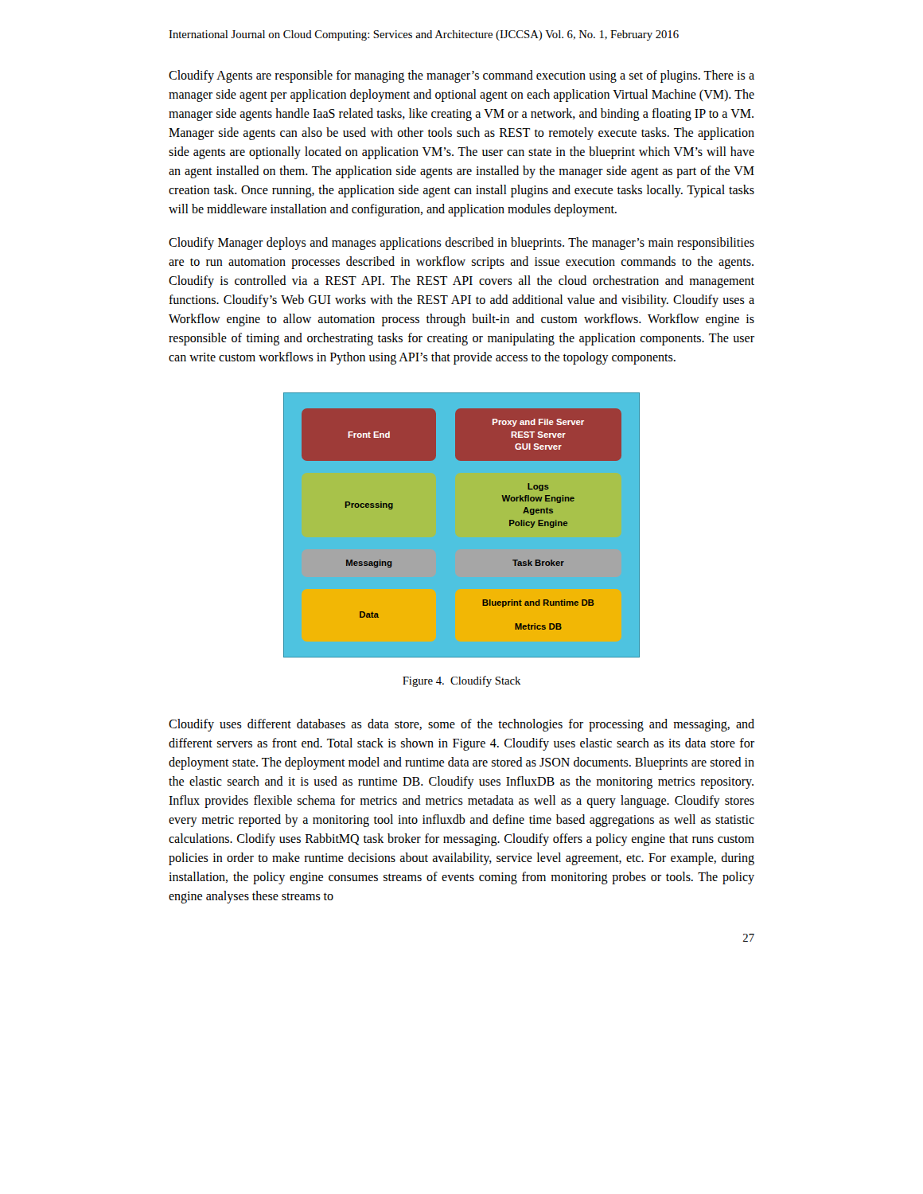International Journal on Cloud Computing: Services and Architecture (IJCCSA) Vol. 6, No. 1, February 2016
Cloudify Agents are responsible for managing the manager’s command execution using a set of plugins. There is a manager side agent per application deployment and optional agent on each application Virtual Machine (VM). The manager side agents handle IaaS related tasks, like creating a VM or a network, and binding a floating IP to a VM. Manager side agents can also be used with other tools such as REST to remotely execute tasks. The application side agents are optionally located on application VM’s. The user can state in the blueprint which VM’s will have an agent installed on them. The application side agents are installed by the manager side agent as part of the VM creation task. Once running, the application side agent can install plugins and execute tasks locally. Typical tasks will be middleware installation and configuration, and application modules deployment.
Cloudify Manager deploys and manages applications described in blueprints. The manager’s main responsibilities are to run automation processes described in workflow scripts and issue execution commands to the agents. Cloudify is controlled via a REST API. The REST API covers all the cloud orchestration and management functions. Cloudify’s Web GUI works with the REST API to add additional value and visibility. Cloudify uses a Workflow engine to allow automation process through built-in and custom workflows. Workflow engine is responsible of timing and orchestrating tasks for creating or manipulating the application components. The user can write custom workflows in Python using API’s that provide access to the topology components.
Front End
Proxy and File Server
REST Server
GUI Server
Processing
Logs
Workflow Engine
Agents
Policy Engine
Messaging
Task Broker
Data
Blueprint and Runtime DB
Metrics DB
Figure 4. Cloudify Stack
Cloudify uses different databases as data store, some of the technologies for processing and messaging, and different servers as front end. Total stack is shown in Figure 4. Cloudify uses elastic search as its data store for deployment state. The deployment model and runtime data are stored as JSON documents. Blueprints are stored in the elastic search and it is used as runtime DB. Cloudify uses InfluxDB as the monitoring metrics repository. Influx provides flexible schema for metrics and metrics metadata as well as a query language. Cloudify stores every metric reported by a monitoring tool into influxdb and define time based aggregations as well as statistic calculations. Clodify uses RabbitMQ task broker for messaging. Cloudify offers a policy engine that runs custom policies in order to make runtime decisions about availability, service level agreement, etc. For example, during installation, the policy engine consumes streams of events coming from monitoring probes or tools. The policy engine analyses these streams to
27